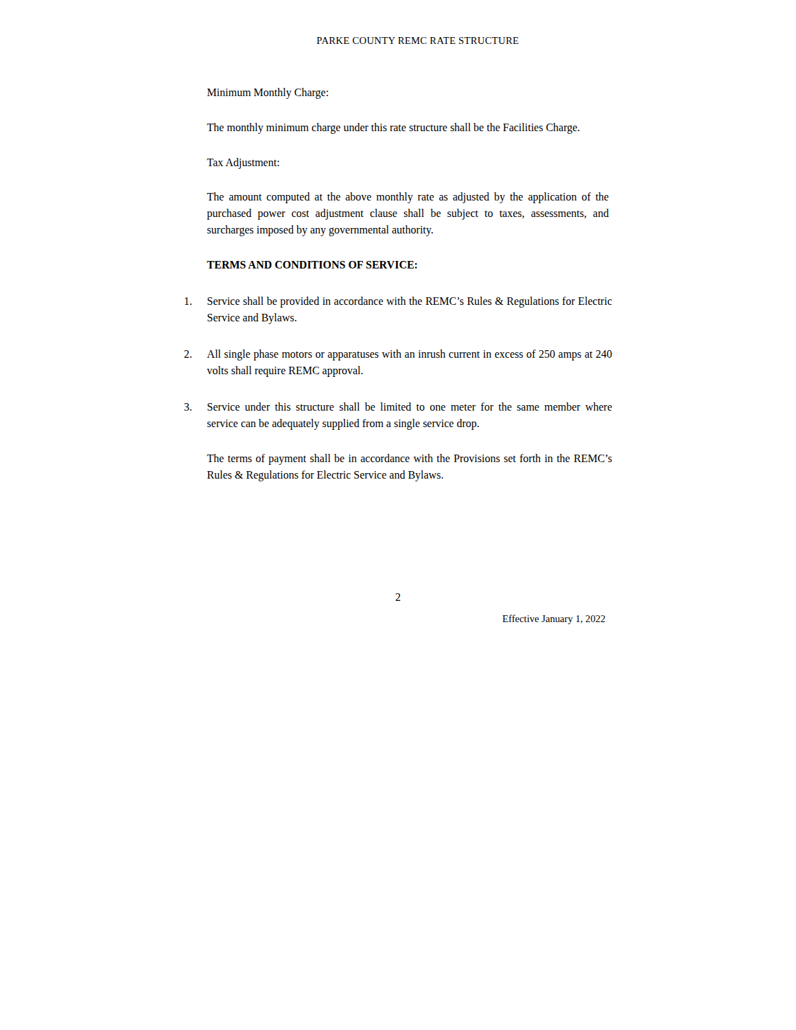PARKE COUNTY REMC RATE STRUCTURE
Minimum Monthly Charge:
The monthly minimum charge under this rate structure shall be the Facilities Charge.
Tax Adjustment:
The amount computed at the above monthly rate as adjusted by the application of the purchased power cost adjustment clause shall be subject to taxes, assessments, and surcharges imposed by any governmental authority.
TERMS AND CONDITIONS OF SERVICE:
Service shall be provided in accordance with the REMC’s Rules & Regulations for Electric Service and Bylaws.
All single phase motors or apparatuses with an inrush current in excess of 250 amps at 240 volts shall require REMC approval.
Service under this structure shall be limited to one meter for the same member where service can be adequately supplied from a single service drop.
The terms of payment shall be in accordance with the Provisions set forth in the REMC’s Rules & Regulations for Electric Service and Bylaws.
2
Effective January 1, 2022